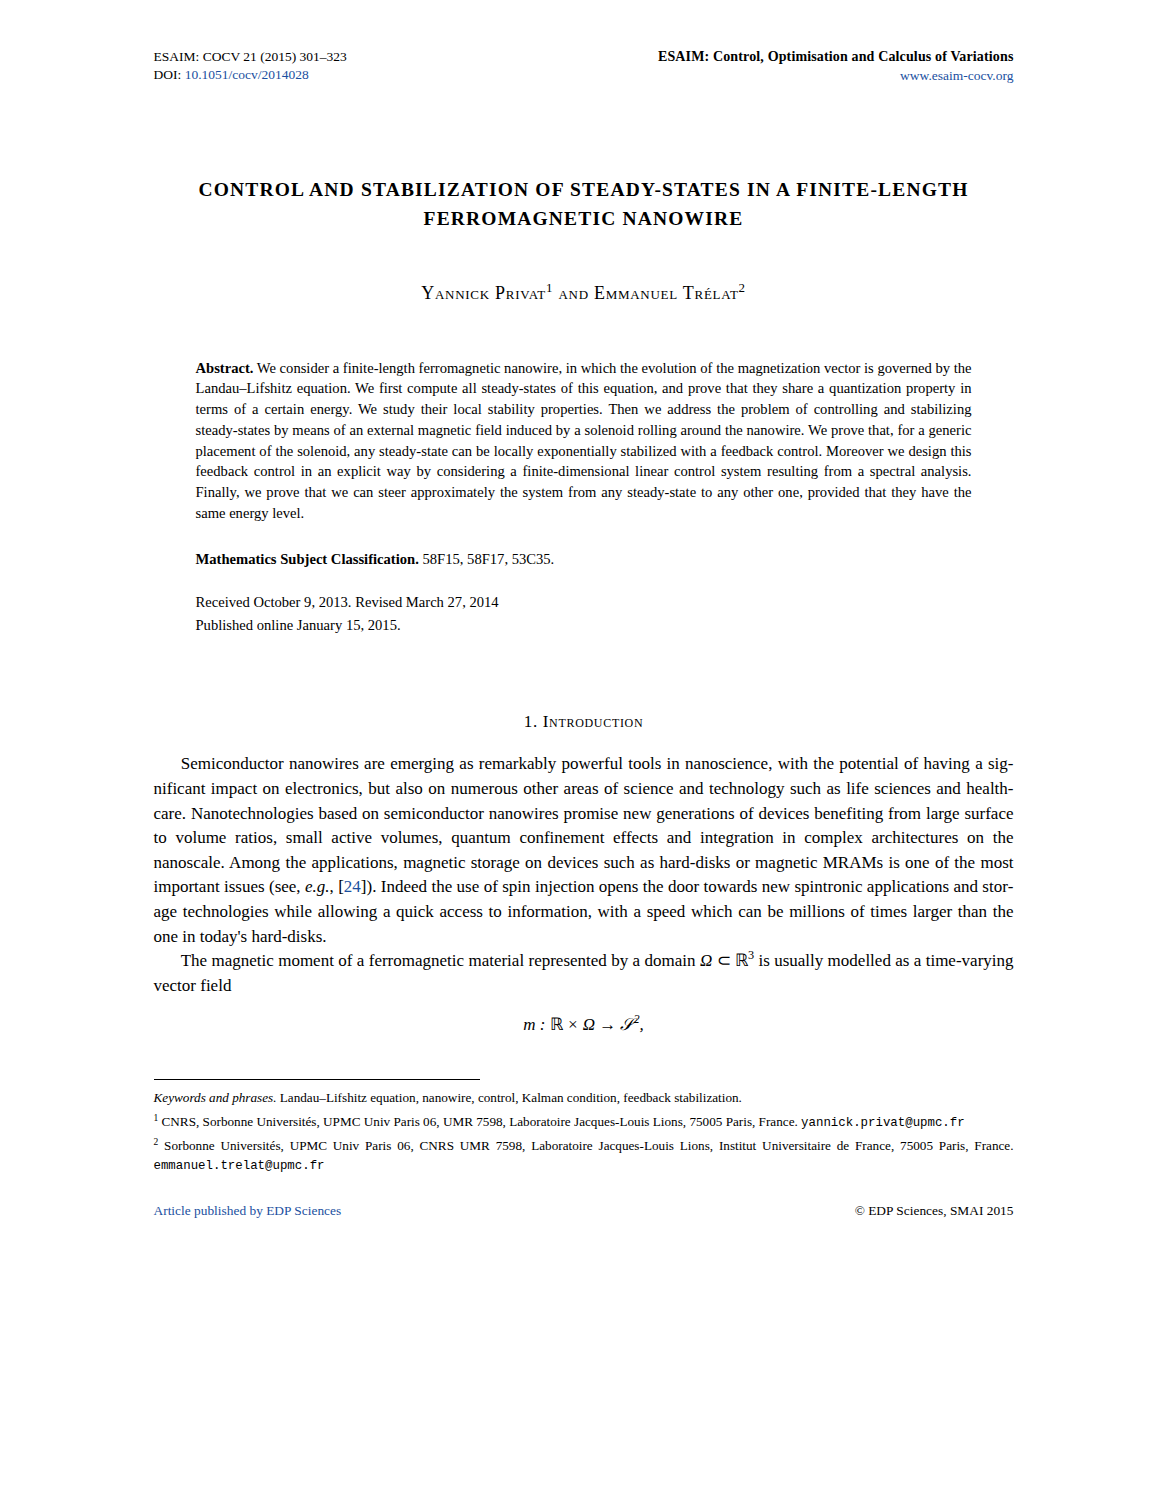ESAIM: COCV 21 (2015) 301–323
DOI: 10.1051/cocv/2014028
ESAIM: Control, Optimisation and Calculus of Variations www.esaim-cocv.org
Control and stabilization of steady-states in a finite-length
ferromagnetic nanowire
Yannick Privat1 and Emmanuel Trélat2
Abstract. We consider a finite-length ferromagnetic nanowire, in which the evolution of the magnetization vector is governed by the Landau–Lifshitz equation. We first compute all steady-states of this equation, and prove that they share a quantization property in terms of a certain energy. We study their local stability properties. Then we address the problem of controlling and stabilizing steady-states by means of an external magnetic field induced by a solenoid rolling around the nanowire. We prove that, for a generic placement of the solenoid, any steady-state can be locally exponentially stabilized with a feedback control. Moreover we design this feedback control in an explicit way by considering a finite-dimensional linear control system resulting from a spectral analysis. Finally, we prove that we can steer approximately the system from any steady-state to any other one, provided that they have the same energy level.
Mathematics Subject Classification. 58F15, 58F17, 53C35.
Received October 9, 2013. Revised March 27, 2014
Published online January 15, 2015.
1. Introduction
Semiconductor nanowires are emerging as remarkably powerful tools in nanoscience, with the potential of having a significant impact on electronics, but also on numerous other areas of science and technology such as life sciences and healthcare. Nanotechnologies based on semiconductor nanowires promise new generations of devices benefiting from large surface to volume ratios, small active volumes, quantum confinement effects and integration in complex architectures on the nanoscale. Among the applications, magnetic storage on devices such as hard-disks or magnetic MRAMs is one of the most important issues (see, e.g., [24]). Indeed the use of spin injection opens the door towards new spintronic applications and storage technologies while allowing a quick access to information, with a speed which can be millions of times larger than the one in today's hard-disks.
The magnetic moment of a ferromagnetic material represented by a domain Ω ⊂ ℝ3 is usually modelled as a time-varying vector field
m : ℝ × Ω → 𝒮2,
Keywords and phrases. Landau–Lifshitz equation, nanowire, control, Kalman condition, feedback stabilization.
1 CNRS, Sorbonne Universités, UPMC Univ Paris 06, UMR 7598, Laboratoire Jacques-Louis Lions, 75005 Paris, France. yannick.privat@upmc.fr
2 Sorbonne Universités, UPMC Univ Paris 06, CNRS UMR 7598, Laboratoire Jacques-Louis Lions, Institut Universitaire de France, 75005 Paris, France. emmanuel.trelat@upmc.fr
Article published by EDP Sciences
© EDP Sciences, SMAI 2015